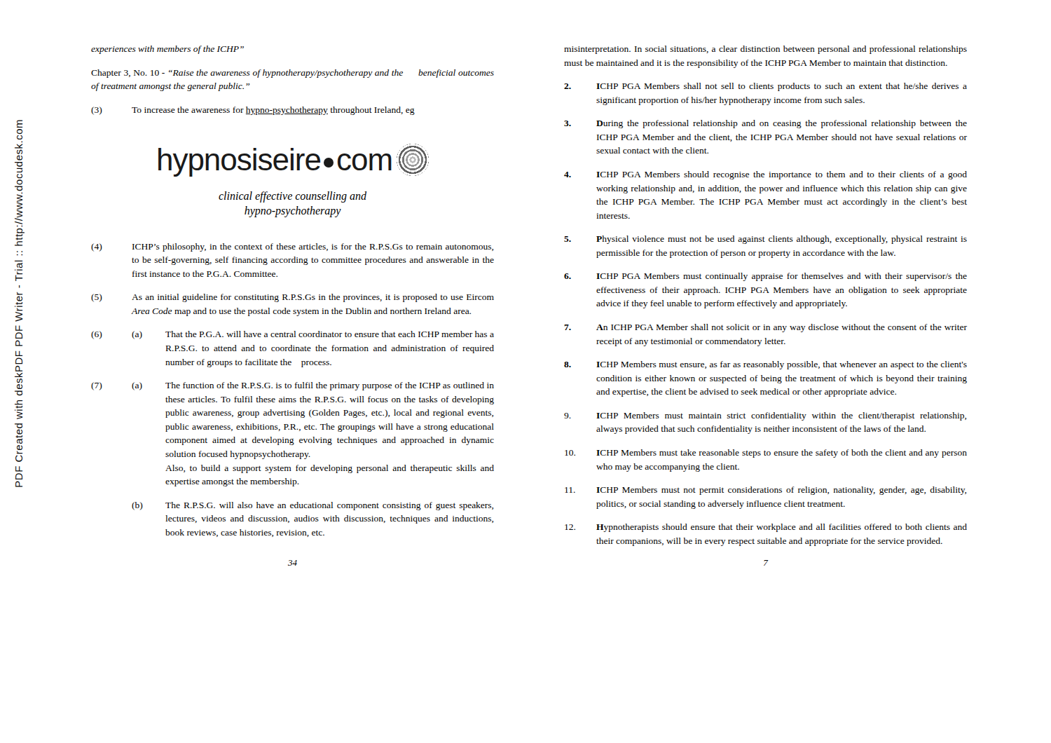PDF Created with deskPDF PDF Writer - Trial :: http://www.docudesk.com
experiences with members of the ICHP”
Chapter 3, No. 10 - “Raise the awareness of hypnotherapy/psychotherapy and the beneficial outcomes of treatment amongst the general public.”
(3)
To increase the awareness for hypno-psychotherapy throughout Ireland, eg
hypnosiseire com
clinical effective counselling and
hypno-psychotherapy
(4)
ICHP’s philosophy, in the context of these articles, is for the R.P.S.Gs to remain autonomous, to be self-governing, self financing according to committee procedures and answerable in the first instance to the P.G.A. Committee.
(5)
As an initial guideline for constituting R.P.S.Gs in the provinces, it is proposed to use Eircom Area Code map and to use the postal code system in the Dublin and northern Ireland area.
(6)
(a)
That the P.G.A. will have a central coordinator to ensure that each ICHP member has a R.P.S.G. to attend and to coordinate the formation and administration of required number of groups to facilitate the process.
(7)
(a)
The function of the R.P.S.G. is to fulfil the primary purpose of the ICHP as outlined in these articles. To fulfil these aims the R.P.S.G. will focus on the tasks of developing public awareness, group advertising (Golden Pages, etc.), local and regional events, public awareness, exhibitions, P.R., etc. The groupings will have a strong educational component aimed at developing evolving techniques and approached in dynamic solution focused hypnopsychotherapy.
Also, to build a support system for developing personal and therapeutic skills and expertise amongst the membership.
(b)
The R.P.S.G. will also have an educational component consisting of guest speakers, lectures, videos and discussion, audios with discussion, techniques and inductions, book reviews, case histories, revision, etc.
misinterpretation. In social situations, a clear distinction between personal and professional relationships must be maintained and it is the responsibility of the ICHP PGA Member to maintain that distinction.
2.
ICHP PGA Members shall not sell to clients products to such an extent that he/she derives a significant proportion of his/her hypnotherapy income from such sales.
3.
During the professional relationship and on ceasing the professional relationship between the ICHP PGA Member and the client, the ICHP PGA Member should not have sexual relations or sexual contact with the client.
4.
ICHP PGA Members should recognise the importance to them and to their clients of a good working relationship and, in addition, the power and influence which this relation ship can give the ICHP PGA Member. The ICHP PGA Member must act accordingly in the client’s best interests.
5.
Physical violence must not be used against clients although, exceptionally, physical restraint is permissible for the protection of person or property in accordance with the law.
6.
ICHP PGA Members must continually appraise for themselves and with their supervisor/s the effectiveness of their approach. ICHP PGA Members have an obligation to seek appropriate advice if they feel unable to perform effectively and appropriately.
7.
An ICHP PGA Member shall not solicit or in any way disclose without the consent of the writer receipt of any testimonial or commendatory letter.
8.
ICHP Members must ensure, as far as reasonably possible, that whenever an aspect to the client's condition is either known or suspected of being the treatment of which is beyond their training and expertise, the client be advised to seek medical or other appropriate advice.
9.
ICHP Members must maintain strict confidentiality within the client/therapist relationship, always provided that such confidentiality is neither inconsistent of the laws of the land.
10.
ICHP Members must take reasonable steps to ensure the safety of both the client and any person who may be accompanying the client.
11.
ICHP Members must not permit considerations of religion, nationality, gender, age, disability, politics, or social standing to adversely influence client treatment.
12.
Hypnotherapists should ensure that their workplace and all facilities offered to both clients and their companions, will be in every respect suitable and appropriate for the service provided.
34
7